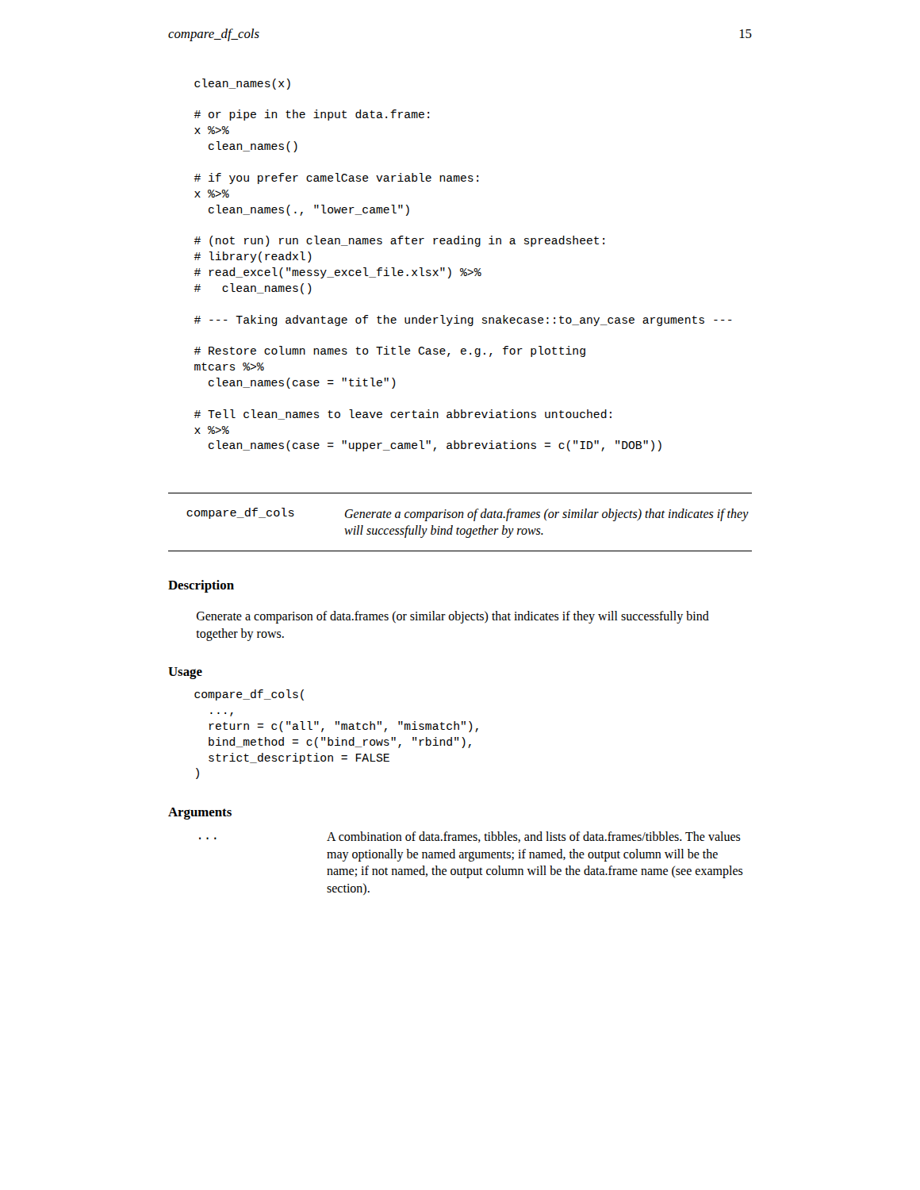compare_df_cols 15
clean_names(x)

# or pipe in the input data.frame:
x %>%
  clean_names()

# if you prefer camelCase variable names:
x %>%
  clean_names(., "lower_camel")

# (not run) run clean_names after reading in a spreadsheet:
# library(readxl)
# read_excel("messy_excel_file.xlsx") %>%
#   clean_names()

# --- Taking advantage of the underlying snakecase::to_any_case arguments ---

# Restore column names to Title Case, e.g., for plotting
mtcars %>%
  clean_names(case = "title")

# Tell clean_names to leave certain abbreviations untouched:
x %>%
  clean_names(case = "upper_camel", abbreviations = c("ID", "DOB"))
compare_df_cols
Generate a comparison of data.frames (or similar objects) that indicates if they will successfully bind together by rows.
Description
Generate a comparison of data.frames (or similar objects) that indicates if they will successfully bind together by rows.
Usage
compare_df_cols(
  ...,
  return = c("all", "match", "mismatch"),
  bind_method = c("bind_rows", "rbind"),
  strict_description = FALSE
)
Arguments
...
A combination of data.frames, tibbles, and lists of data.frames/tibbles. The values may optionally be named arguments; if named, the output column will be the name; if not named, the output column will be the data.frame name (see examples section).